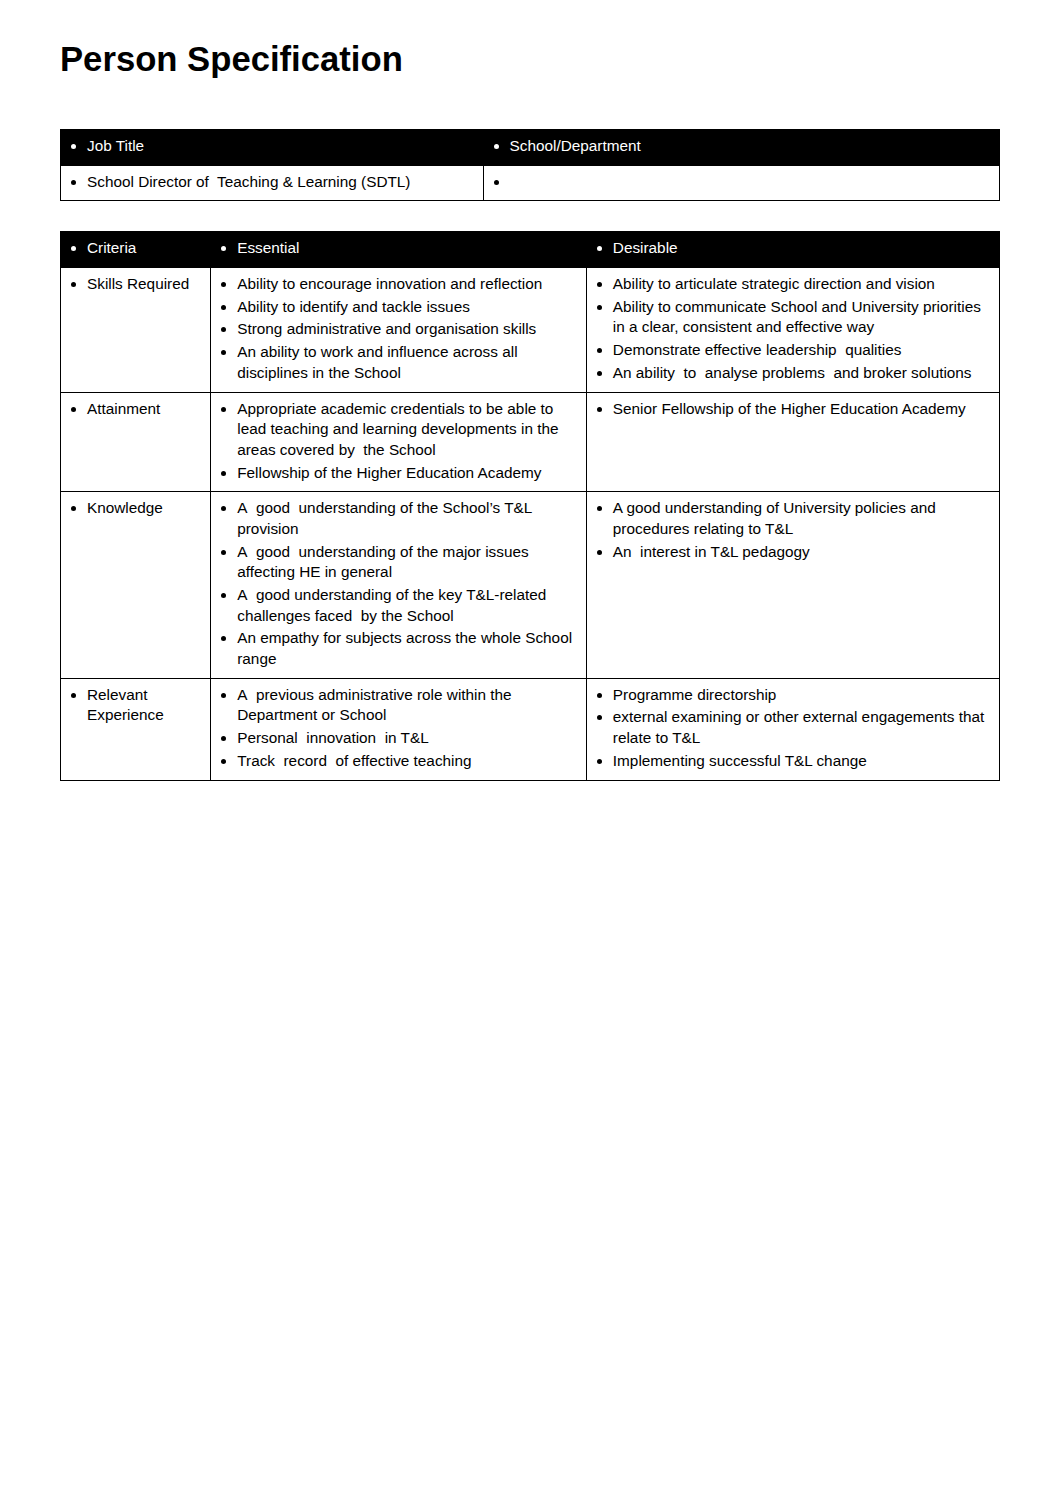Person Specification
| Job Title | School/Department |
| --- | --- |
| School Director of Teaching & Learning (SDTL) | |
| Criteria | Essential | Desirable |
| --- | --- | --- |
| Skills Required | Ability to encourage innovation and reflection Ability to identify and tackle issues Strong administrative and organisation skills An ability to work and influence across all disciplines in the School | Ability to articulate strategic direction and vision Ability to communicate School and University priorities in a clear, consistent and effective way Demonstrate effective leadership qualities An ability to analyse problems and broker solutions |
| Attainment | Appropriate academic credentials to be able to lead teaching and learning developments in the areas covered by the School Fellowship of the Higher Education Academy | Senior Fellowship of the Higher Education Academy |
| Knowledge | A good understanding of the School’s T&L provision A good understanding of the major issues affecting HE in general A good understanding of the key T&L-related challenges faced by the School An empathy for subjects across the whole School range | A good understanding of University policies and procedures relating to T&L An interest in T&L pedagogy |
| Relevant Experience | A previous administrative role within the Department or School Personal innovation in T&L Track record of effective teaching | Programme directorship external examining or other external engagements that relate to T&L Implementing successful T&L change |